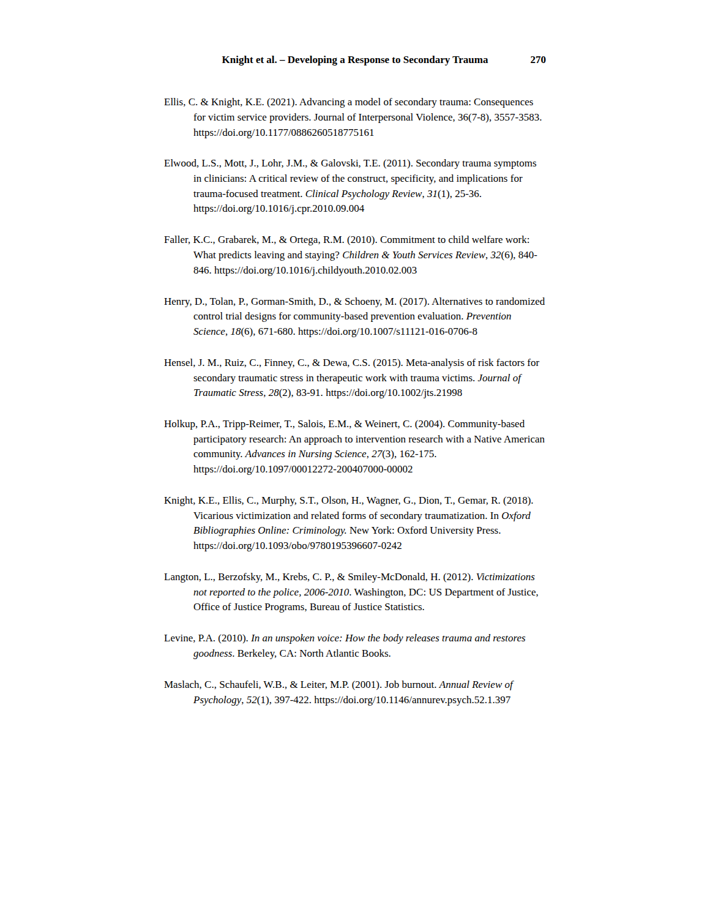Knight et al. – Developing a Response to Secondary Trauma 270
Ellis, C. & Knight, K.E. (2021). Advancing a model of secondary trauma: Consequences for victim service providers. Journal of Interpersonal Violence, 36(7-8), 3557-3583. https://doi.org/10.1177/0886260518775161
Elwood, L.S., Mott, J., Lohr, J.M., & Galovski, T.E. (2011). Secondary trauma symptoms in clinicians: A critical review of the construct, specificity, and implications for trauma-focused treatment. Clinical Psychology Review, 31(1), 25-36. https://doi.org/10.1016/j.cpr.2010.09.004
Faller, K.C., Grabarek, M., & Ortega, R.M. (2010). Commitment to child welfare work: What predicts leaving and staying? Children & Youth Services Review, 32(6), 840-846. https://doi.org/10.1016/j.childyouth.2010.02.003
Henry, D., Tolan, P., Gorman-Smith, D., & Schoeny, M. (2017). Alternatives to randomized control trial designs for community-based prevention evaluation. Prevention Science, 18(6), 671-680. https://doi.org/10.1007/s11121-016-0706-8
Hensel, J. M., Ruiz, C., Finney, C., & Dewa, C.S. (2015). Meta-analysis of risk factors for secondary traumatic stress in therapeutic work with trauma victims. Journal of Traumatic Stress, 28(2), 83-91. https://doi.org/10.1002/jts.21998
Holkup, P.A., Tripp-Reimer, T., Salois, E.M., & Weinert, C. (2004). Community-based participatory research: An approach to intervention research with a Native American community. Advances in Nursing Science, 27(3), 162-175. https://doi.org/10.1097/00012272-200407000-00002
Knight, K.E., Ellis, C., Murphy, S.T., Olson, H., Wagner, G., Dion, T., Gemar, R. (2018). Vicarious victimization and related forms of secondary traumatization. In Oxford Bibliographies Online: Criminology. New York: Oxford University Press. https://doi.org/10.1093/obo/9780195396607-0242
Langton, L., Berzofsky, M., Krebs, C. P., & Smiley-McDonald, H. (2012). Victimizations not reported to the police, 2006-2010. Washington, DC: US Department of Justice, Office of Justice Programs, Bureau of Justice Statistics.
Levine, P.A. (2010). In an unspoken voice: How the body releases trauma and restores goodness. Berkeley, CA: North Atlantic Books.
Maslach, C., Schaufeli, W.B., & Leiter, M.P. (2001). Job burnout. Annual Review of Psychology, 52(1), 397-422. https://doi.org/10.1146/annurev.psych.52.1.397